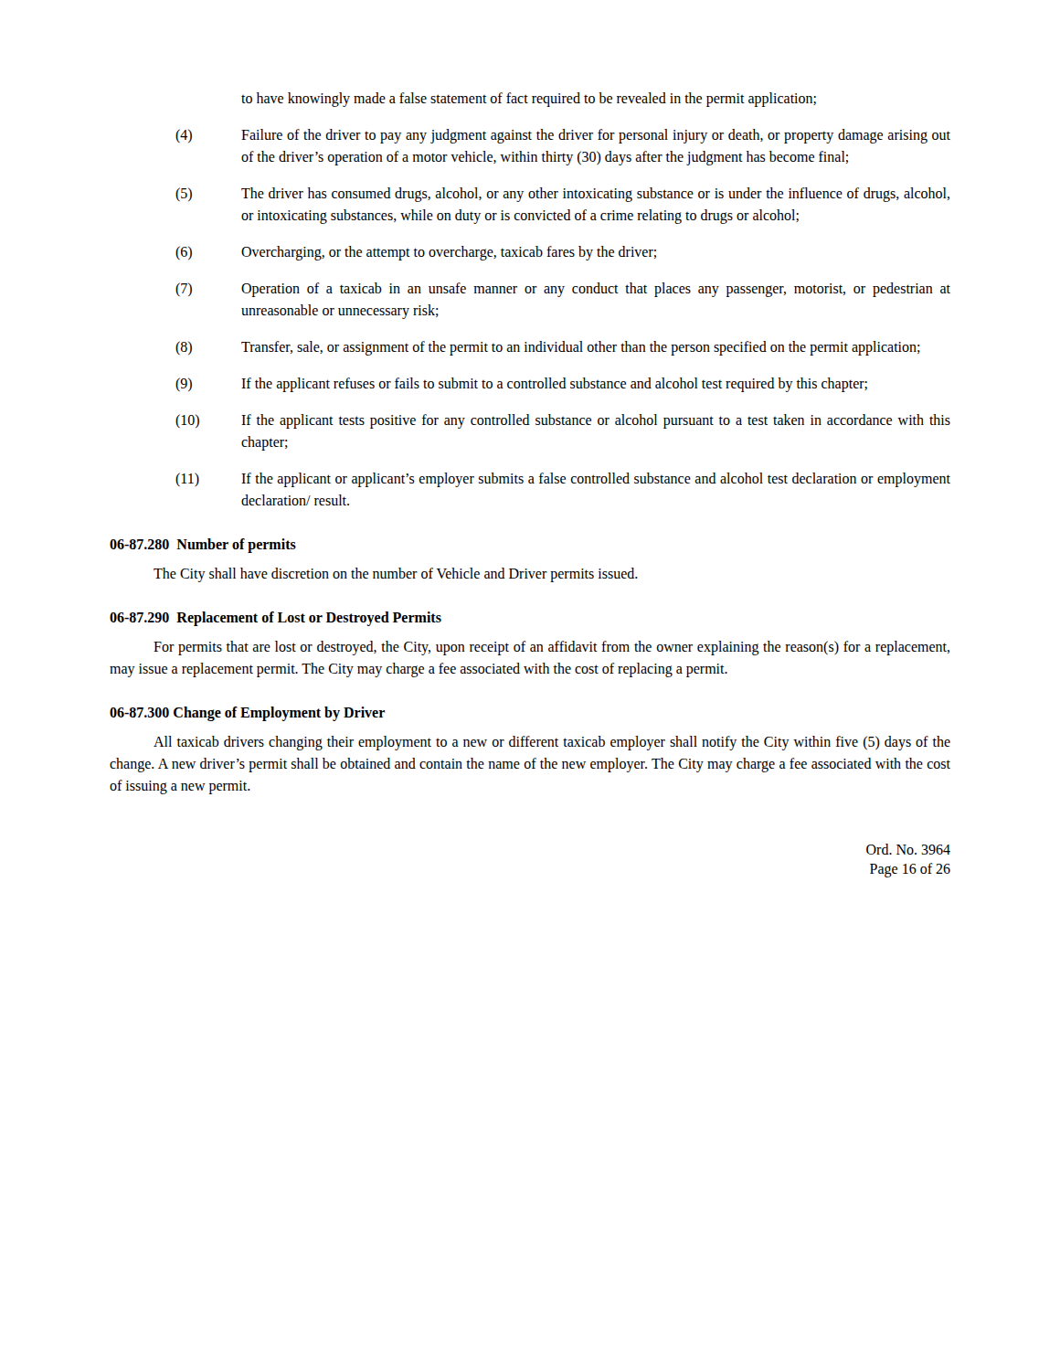to have knowingly made a false statement of fact required to be revealed in the permit application;
(4)
Failure of the driver to pay any judgment against the driver for personal injury or death, or property damage arising out of the driver’s operation of a motor vehicle, within thirty (30) days after the judgment has become final;
(5)
The driver has consumed drugs, alcohol, or any other intoxicating substance or is under the influence of drugs, alcohol, or intoxicating substances, while on duty or is convicted of a crime relating to drugs or alcohol;
(6)
Overcharging, or the attempt to overcharge, taxicab fares by the driver;
(7)
Operation of a taxicab in an unsafe manner or any conduct that places any passenger, motorist, or pedestrian at unreasonable or unnecessary risk;
(8)
Transfer, sale, or assignment of the permit to an individual other than the person specified on the permit application;
(9)
If the applicant refuses or fails to submit to a controlled substance and alcohol test required by this chapter;
(10)
If the applicant tests positive for any controlled substance or alcohol pursuant to a test taken in accordance with this chapter;
(11)
If the applicant or applicant’s employer submits a false controlled substance and alcohol test declaration or employment declaration/ result.
06-87.280 Number of permits
The City shall have discretion on the number of Vehicle and Driver permits issued.
06-87.290 Replacement of Lost or Destroyed Permits
For permits that are lost or destroyed, the City, upon receipt of an affidavit from the owner explaining the reason(s) for a replacement, may issue a replacement permit. The City may charge a fee associated with the cost of replacing a permit.
06-87.300 Change of Employment by Driver
All taxicab drivers changing their employment to a new or different taxicab employer shall notify the City within five (5) days of the change. A new driver’s permit shall be obtained and contain the name of the new employer. The City may charge a fee associated with the cost of issuing a new permit.
Ord. No. 3964
Page 16 of 26